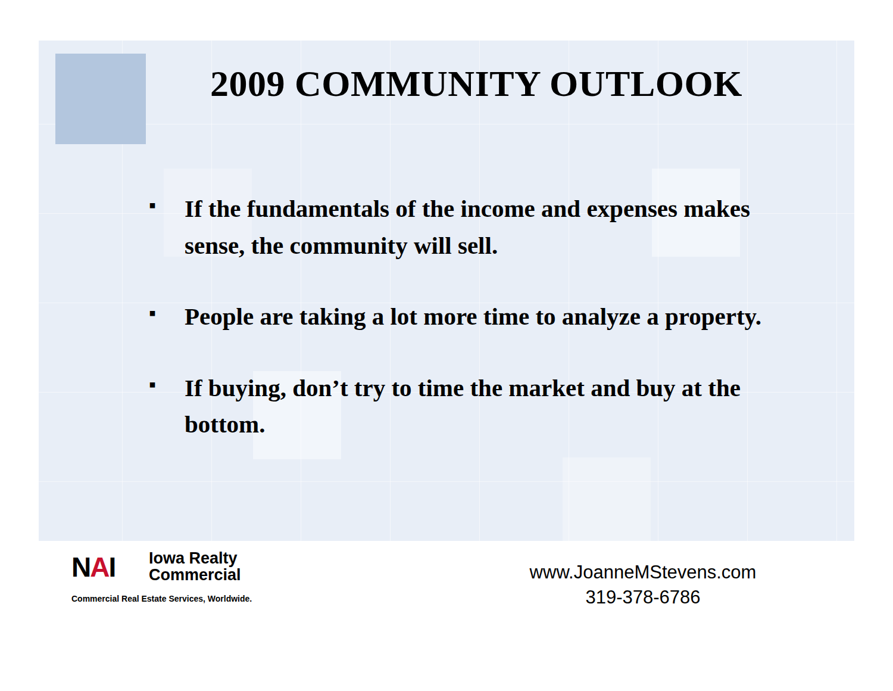2009 COMMUNITY OUTLOOK
If the fundamentals of the income and expenses makes sense, the community will sell.
People are taking a lot more time to analyze a property.
If buying, don’t try to time the market and buy at the bottom.
NAI
Iowa Realty
Commercial
Commercial Real Estate Services, Worldwide.
www.JoanneMStevens.com
319-378-6786